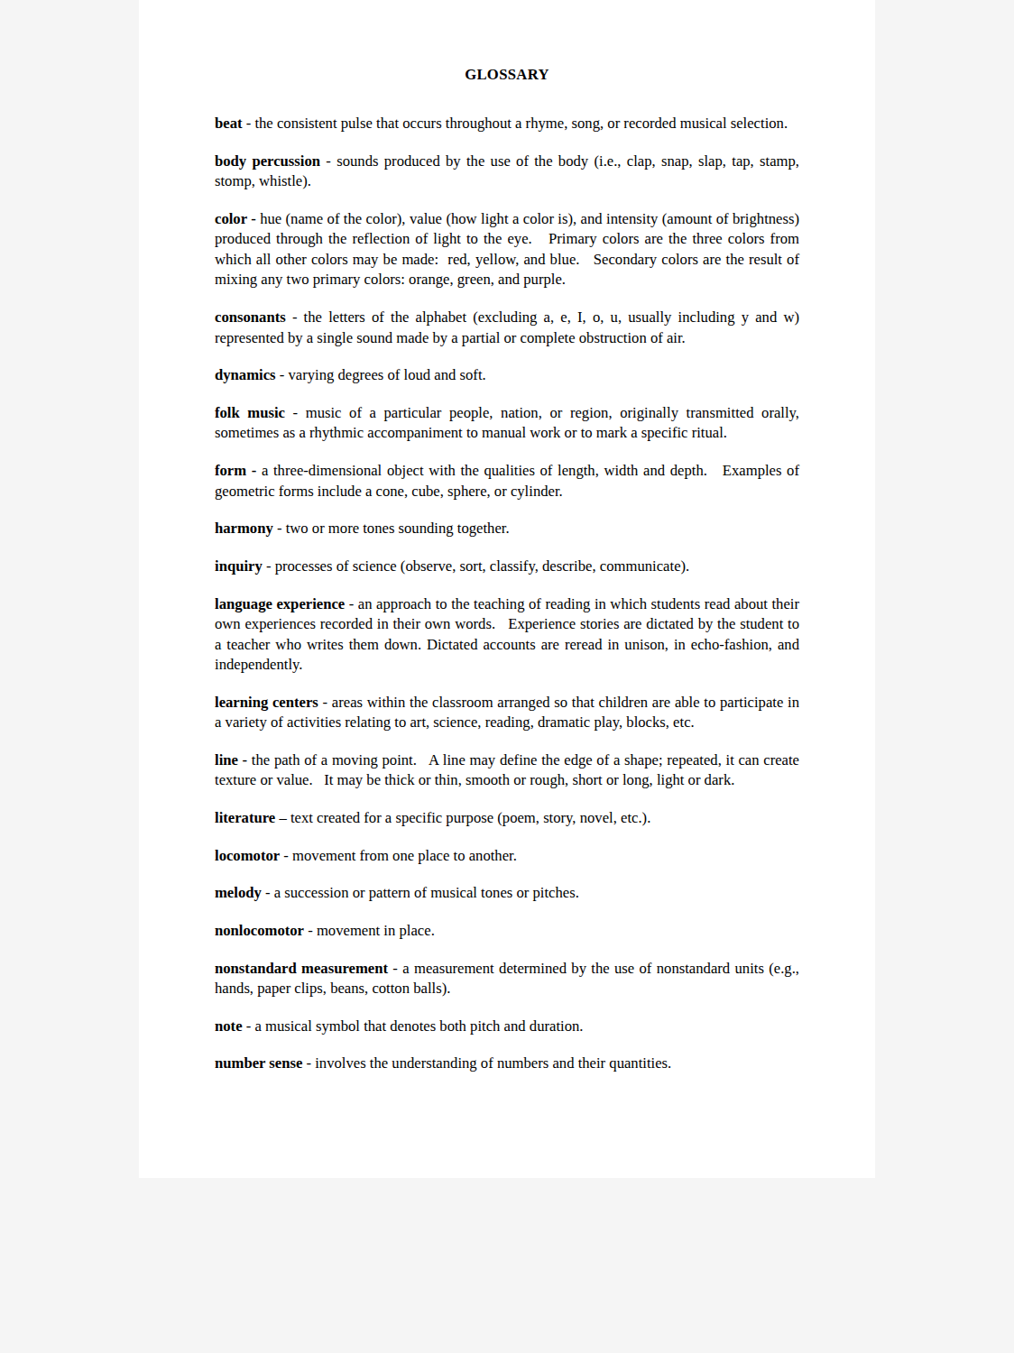GLOSSARY
beat
- the consistent pulse that occurs throughout a rhyme, song, or recorded musical selection.
body percussion
- sounds produced by the use of the body (i.e., clap, snap, slap, tap, stamp, stomp, whistle).
color -
hue (name of the color), value (how light a color is), and intensity (amount of brightness) produced through the reflection of light to the eye. Primary colors are the three colors from which all other colors may be made: red, yellow, and blue. Secondary colors are the result of mixing any two primary colors: orange, green, and purple.
consonants
- the letters of the alphabet (excluding a, e, I, o, u, usually including y and w) represented by a single sound made by a partial or complete obstruction of air.
dynamics
- varying degrees of loud and soft.
folk music
- music of a particular people, nation, or region, originally transmitted orally, sometimes as a rhythmic accompaniment to manual work or to mark a specific ritual.
form -
a three-dimensional object with the qualities of length, width and depth. Examples of geometric forms include a cone, cube, sphere, or cylinder.
harmony
- two or more tones sounding together.
inquiry
- processes of science (observe, sort, classify, describe, communicate).
language experience
- an approach to the teaching of reading in which students read about their own experiences recorded in their own words. Experience stories are dictated by the student to a teacher who writes them down. Dictated accounts are reread in unison, in echo-fashion, and independently.
learning centers
- areas within the classroom arranged so that children are able to participate in a variety of activities relating to art, science, reading, dramatic play, blocks, etc.
line -
the path of a moving point. A line may define the edge of a shape; repeated, it can create texture or value. It may be thick or thin, smooth or rough, short or long, light or dark.
literature
– text created for a specific purpose (poem, story, novel, etc.).
locomotor
- movement from one place to another.
melody
- a succession or pattern of musical tones or pitches.
nonlocomotor
- movement in place.
nonstandard measurement
- a measurement determined by the use of nonstandard units (e.g., hands, paper clips, beans, cotton balls).
note
- a musical symbol that denotes both pitch and duration.
number sense
- involves the understanding of numbers and their quantities.